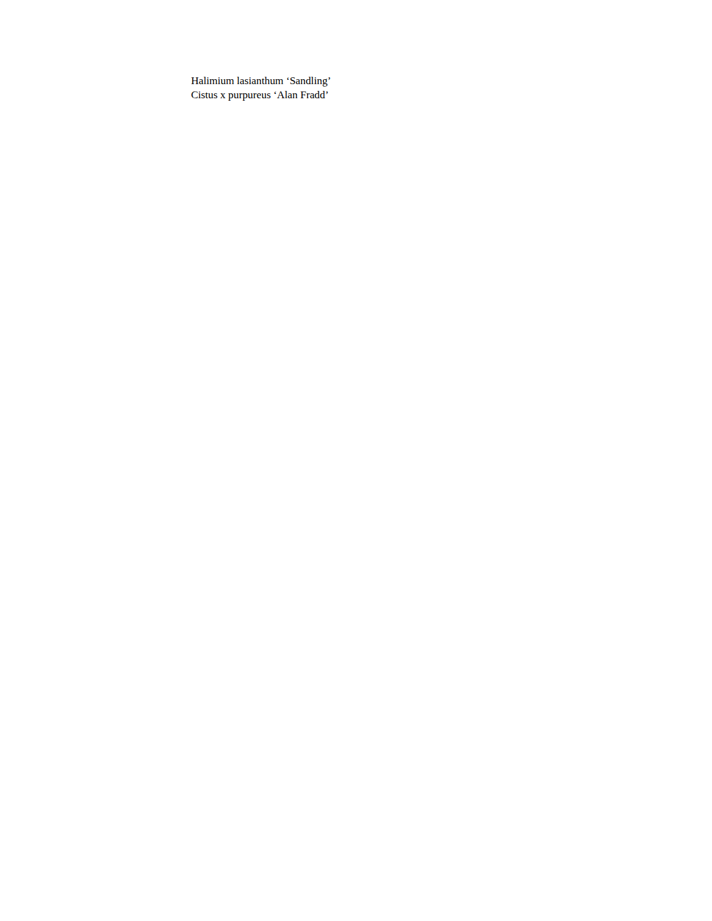Halimium lasianthum ‘Sandling’
Cistus x purpureus ‘Alan Fradd’